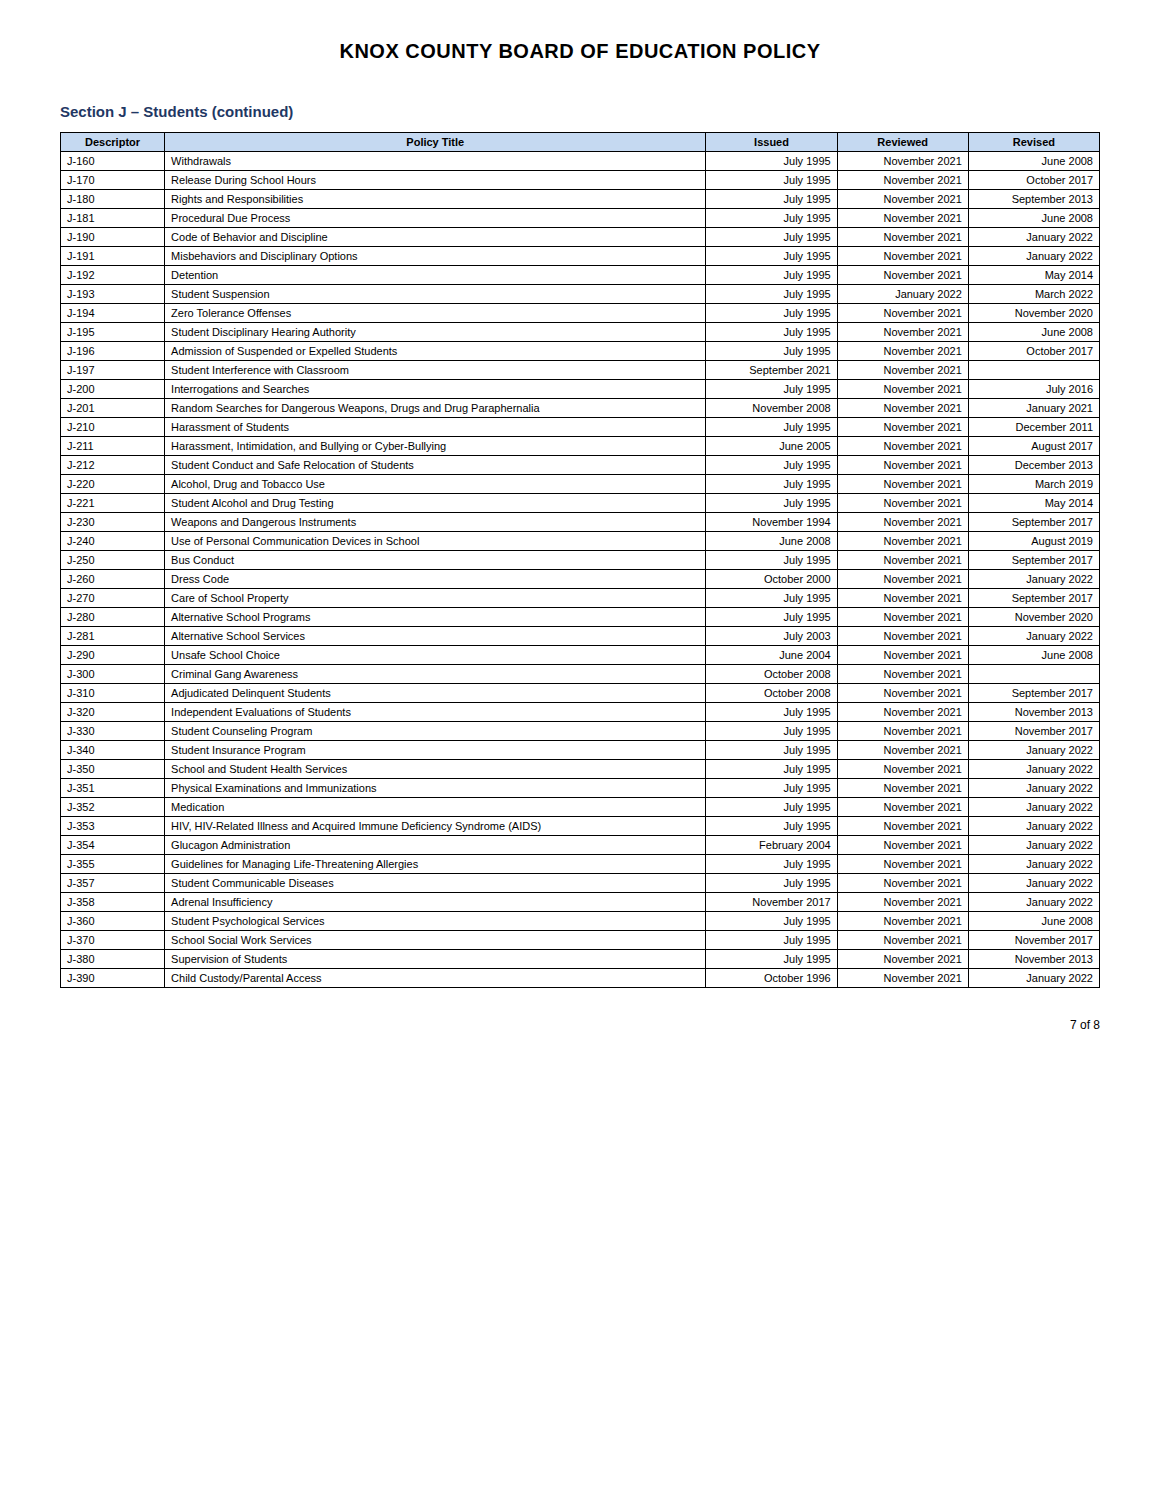KNOX COUNTY BOARD OF EDUCATION POLICY
Section J – Students (continued)
| Descriptor | Policy Title | Issued | Reviewed | Revised |
| --- | --- | --- | --- | --- |
| J-160 | Withdrawals | July 1995 | November 2021 | June 2008 |
| J-170 | Release During School Hours | July 1995 | November 2021 | October 2017 |
| J-180 | Rights and Responsibilities | July 1995 | November 2021 | September 2013 |
| J-181 | Procedural Due Process | July 1995 | November 2021 | June 2008 |
| J-190 | Code of Behavior and Discipline | July 1995 | November 2021 | January 2022 |
| J-191 | Misbehaviors and Disciplinary Options | July 1995 | November 2021 | January 2022 |
| J-192 | Detention | July 1995 | November 2021 | May 2014 |
| J-193 | Student Suspension | July 1995 | January 2022 | March 2022 |
| J-194 | Zero Tolerance Offenses | July 1995 | November 2021 | November 2020 |
| J-195 | Student Disciplinary Hearing Authority | July 1995 | November 2021 | June 2008 |
| J-196 | Admission of Suspended or Expelled Students | July 1995 | November 2021 | October 2017 |
| J-197 | Student Interference with Classroom | September 2021 | November 2021 | |
| J-200 | Interrogations and Searches | July 1995 | November 2021 | July 2016 |
| J-201 | Random Searches for Dangerous Weapons, Drugs and Drug Paraphernalia | November 2008 | November 2021 | January 2021 |
| J-210 | Harassment of Students | July 1995 | November 2021 | December 2011 |
| J-211 | Harassment, Intimidation, and Bullying or Cyber-Bullying | June 2005 | November 2021 | August 2017 |
| J-212 | Student Conduct and Safe Relocation of Students | July 1995 | November 2021 | December 2013 |
| J-220 | Alcohol, Drug and Tobacco Use | July 1995 | November 2021 | March 2019 |
| J-221 | Student Alcohol and Drug Testing | July 1995 | November 2021 | May 2014 |
| J-230 | Weapons and Dangerous Instruments | November 1994 | November 2021 | September 2017 |
| J-240 | Use of Personal Communication Devices in School | June 2008 | November 2021 | August 2019 |
| J-250 | Bus Conduct | July 1995 | November 2021 | September 2017 |
| J-260 | Dress Code | October 2000 | November 2021 | January 2022 |
| J-270 | Care of School Property | July 1995 | November 2021 | September 2017 |
| J-280 | Alternative School Programs | July 1995 | November 2021 | November 2020 |
| J-281 | Alternative School Services | July 2003 | November 2021 | January 2022 |
| J-290 | Unsafe School Choice | June 2004 | November 2021 | June 2008 |
| J-300 | Criminal Gang Awareness | October 2008 | November 2021 | |
| J-310 | Adjudicated Delinquent Students | October 2008 | November 2021 | September 2017 |
| J-320 | Independent Evaluations of Students | July 1995 | November 2021 | November 2013 |
| J-330 | Student Counseling Program | July 1995 | November 2021 | November 2017 |
| J-340 | Student Insurance Program | July 1995 | November 2021 | January 2022 |
| J-350 | School and Student Health Services | July 1995 | November 2021 | January 2022 |
| J-351 | Physical Examinations and Immunizations | July 1995 | November 2021 | January 2022 |
| J-352 | Medication | July 1995 | November 2021 | January 2022 |
| J-353 | HIV, HIV-Related Illness and Acquired Immune Deficiency Syndrome (AIDS) | July 1995 | November 2021 | January 2022 |
| J-354 | Glucagon Administration | February 2004 | November 2021 | January 2022 |
| J-355 | Guidelines for Managing Life-Threatening Allergies | July 1995 | November 2021 | January 2022 |
| J-357 | Student Communicable Diseases | July 1995 | November 2021 | January 2022 |
| J-358 | Adrenal Insufficiency | November 2017 | November 2021 | January 2022 |
| J-360 | Student Psychological Services | July 1995 | November 2021 | June 2008 |
| J-370 | School Social Work Services | July 1995 | November 2021 | November 2017 |
| J-380 | Supervision of Students | July 1995 | November 2021 | November 2013 |
| J-390 | Child Custody/Parental Access | October 1996 | November 2021 | January 2022 |
7 of 8